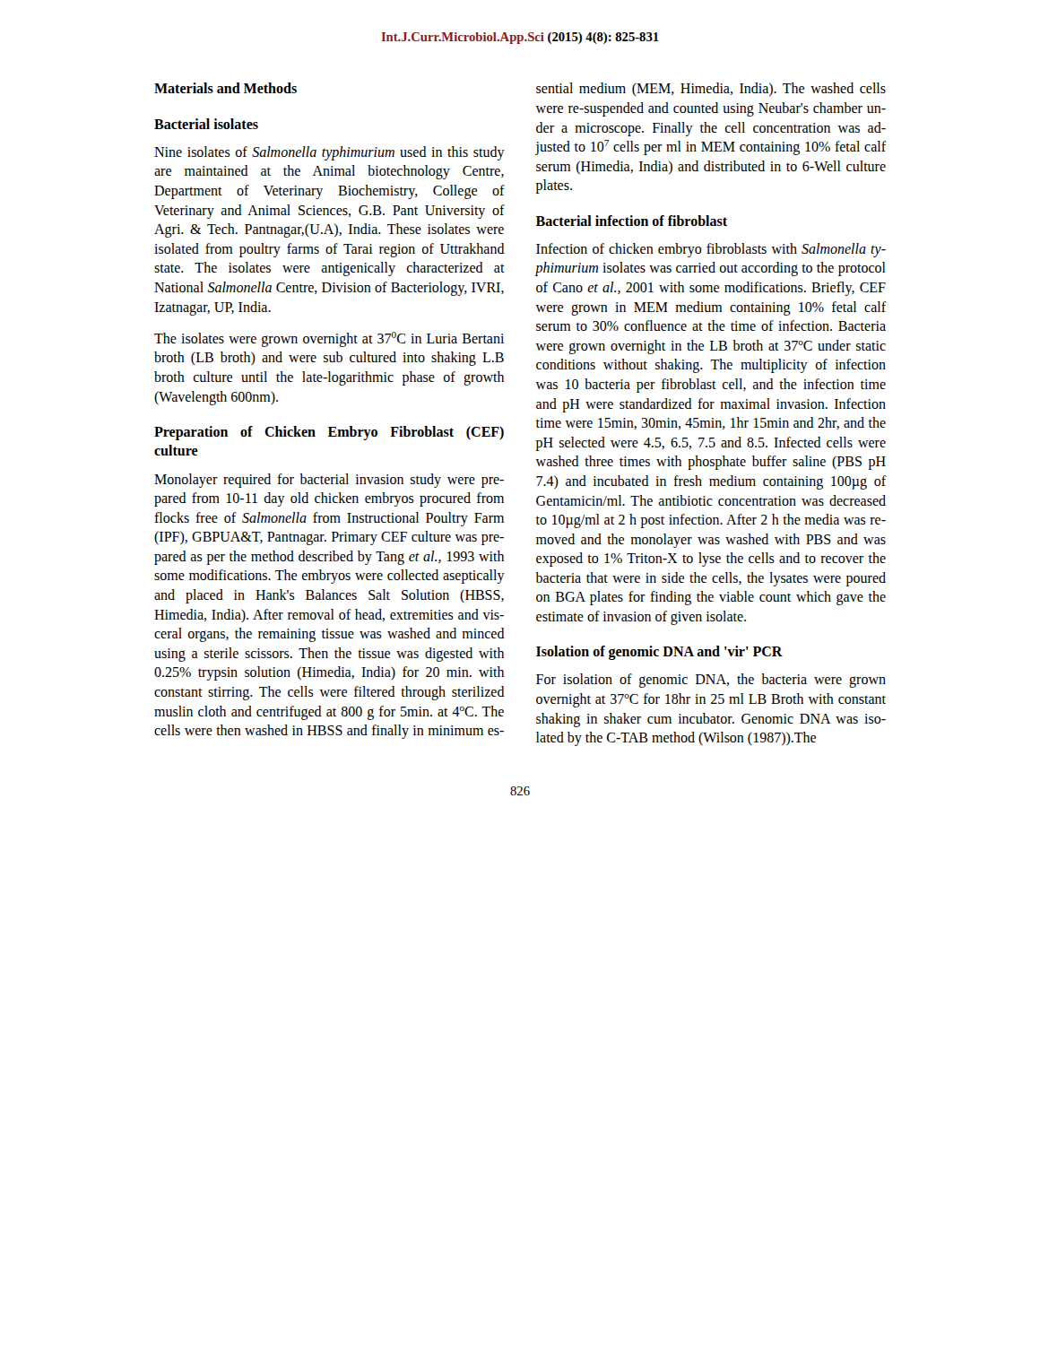Int.J.Curr.Microbiol.App.Sci (2015) 4(8): 825-831
Materials and Methods
Bacterial isolates
Nine isolates of Salmonella typhimurium used in this study are maintained at the Animal biotechnology Centre, Department of Veterinary Biochemistry, College of Veterinary and Animal Sciences, G.B. Pant University of Agri. & Tech. Pantnagar,(U.A), India. These isolates were isolated from poultry farms of Tarai region of Uttrakhand state. The isolates were antigenically characterized at National Salmonella Centre, Division of Bacteriology, IVRI, Izatnagar, UP, India.
The isolates were grown overnight at 370C in Luria Bertani broth (LB broth) and were sub cultured into shaking L.B broth culture until the late-logarithmic phase of growth (Wavelength 600nm).
Preparation of Chicken Embryo Fibroblast (CEF) culture
Monolayer required for bacterial invasion study were prepared from 10-11 day old chicken embryos procured from flocks free of Salmonella from Instructional Poultry Farm (IPF), GBPUA&T, Pantnagar. Primary CEF culture was prepared as per the method described by Tang et al., 1993 with some modifications. The embryos were collected aseptically and placed in Hank's Balances Salt Solution (HBSS, Himedia, India). After removal of head, extremities and visceral organs, the remaining tissue was washed and minced using a sterile scissors. Then the tissue was digested with 0.25% trypsin solution (Himedia, India) for 20 min. with constant stirring. The cells were filtered through sterilized muslin cloth and centrifuged at 800 g for 5min. at 4oC. The cells were then washed in HBSS and finally in minimum essential medium (MEM, Himedia, India). The washed cells were re-suspended and counted using Neubar's chamber under a microscope. Finally the cell concentration was adjusted to 107 cells per ml in MEM containing 10% fetal calf serum (Himedia, India) and distributed in to 6-Well culture plates.
Bacterial infection of fibroblast
Infection of chicken embryo fibroblasts with Salmonella typhimurium isolates was carried out according to the protocol of Cano et al., 2001 with some modifications. Briefly, CEF were grown in MEM medium containing 10% fetal calf serum to 30% confluence at the time of infection. Bacteria were grown overnight in the LB broth at 37oC under static conditions without shaking. The multiplicity of infection was 10 bacteria per fibroblast cell, and the infection time and pH were standardized for maximal invasion. Infection time were 15min, 30min, 45min, 1hr 15min and 2hr, and the pH selected were 4.5, 6.5, 7.5 and 8.5. Infected cells were washed three times with phosphate buffer saline (PBS pH 7.4) and incubated in fresh medium containing 100µg of Gentamicin/ml. The antibiotic concentration was decreased to 10µg/ml at 2 h post infection. After 2 h the media was removed and the monolayer was washed with PBS and was exposed to 1% Triton-X to lyse the cells and to recover the bacteria that were in side the cells, the lysates were poured on BGA plates for finding the viable count which gave the estimate of invasion of given isolate.
Isolation of genomic DNA and 'vir' PCR
For isolation of genomic DNA, the bacteria were grown overnight at 37oC for 18hr in 25 ml LB Broth with constant shaking in shaker cum incubator. Genomic DNA was isolated by the C-TAB method (Wilson (1987)).The
826